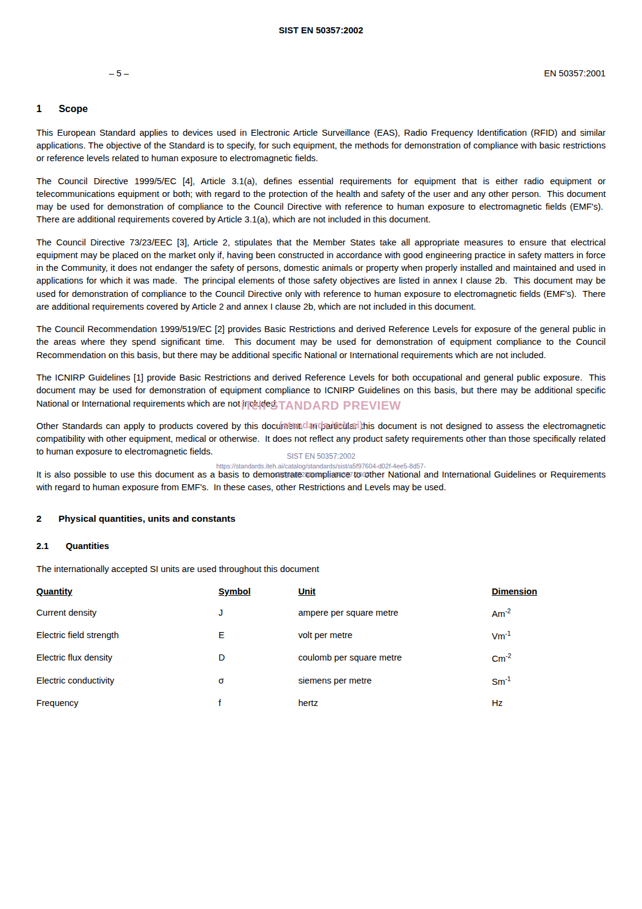SIST EN 50357:2002
– 5 – EN 50357:2001
1 Scope
This European Standard applies to devices used in Electronic Article Surveillance (EAS), Radio Frequency Identification (RFID) and similar applications. The objective of the Standard is to specify, for such equipment, the methods for demonstration of compliance with basic restrictions or reference levels related to human exposure to electromagnetic fields.
The Council Directive 1999/5/EC [4], Article 3.1(a), defines essential requirements for equipment that is either radio equipment or telecommunications equipment or both; with regard to the protection of the health and safety of the user and any other person. This document may be used for demonstration of compliance to the Council Directive with reference to human exposure to electromagnetic fields (EMF's). There are additional requirements covered by Article 3.1(a), which are not included in this document.
The Council Directive 73/23/EEC [3], Article 2, stipulates that the Member States take all appropriate measures to ensure that electrical equipment may be placed on the market only if, having been constructed in accordance with good engineering practice in safety matters in force in the Community, it does not endanger the safety of persons, domestic animals or property when properly installed and maintained and used in applications for which it was made. The principal elements of those safety objectives are listed in annex I clause 2b. This document may be used for demonstration of compliance to the Council Directive only with reference to human exposure to electromagnetic fields (EMF's). There are additional requirements covered by Article 2 and annex I clause 2b, which are not included in this document.
The Council Recommendation 1999/519/EC [2] provides Basic Restrictions and derived Reference Levels for exposure of the general public in the areas where they spend significant time. This document may be used for demonstration of equipment compliance to the Council Recommendation on this basis, but there may be additional specific National or International requirements which are not included.
The ICNIRP Guidelines [1] provide Basic Restrictions and derived Reference Levels for both occupational and general public exposure. This document may be used for demonstration of equipment compliance to ICNIRP Guidelines on this basis, but there may be additional specific National or International requirements which are not included.
Other Standards can apply to products covered by this document. In particular this document is not designed to assess the electromagnetic compatibility with other equipment, medical or otherwise. It does not reflect any product safety requirements other than those specifically related to human exposure to electromagnetic fields.
It is also possible to use this document as a basis to demonstrate compliance to other National and International Guidelines or Requirements with regard to human exposure from EMF's. In these cases, other Restrictions and Levels may be used.
2 Physical quantities, units and constants
2.1 Quantities
The internationally accepted SI units are used throughout this document
| Quantity | Symbol | Unit | Dimension |
| --- | --- | --- | --- |
| Current density | J | ampere per square metre | Am -2 |
| Electric field strength | E | volt per metre | Vm -1 |
| Electric flux density | D | coulomb per square metre | Cm -2 |
| Electric conductivity | σ | siemens per metre | Sm -1 |
| Frequency | f | hertz | Hz |
iTeh STANDARD PREVIEW
(standards.iteh.ai)
SIST EN 50357:2002
https://standards.iteh.ai/catalog/standards/sist/a5f97604-d02f-4ee5-8d57-
e2b59faf5280/sist-en-50357-2002